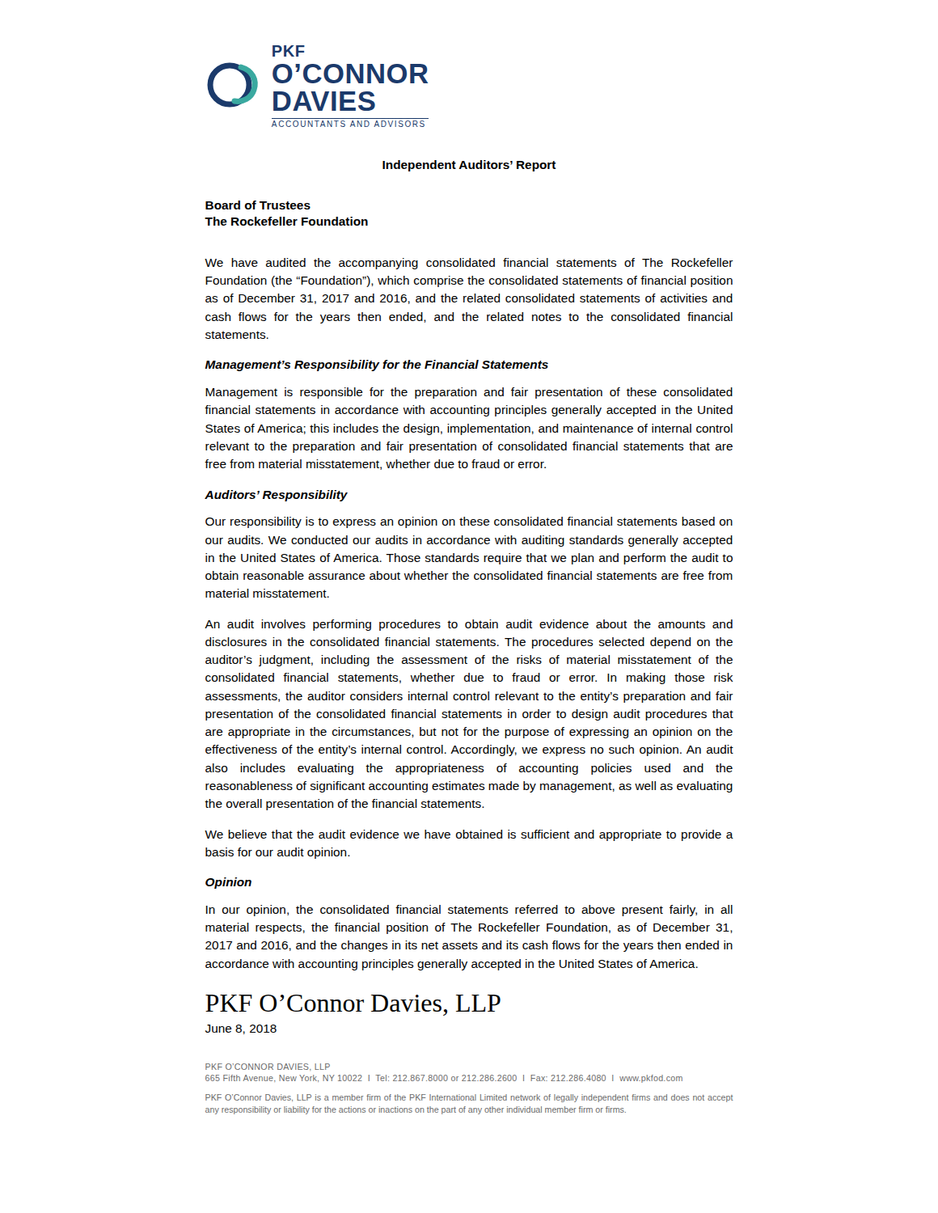PKF O’CONNOR DAVIES ACCOUNTANTS AND ADVISORS
Independent Auditors’ Report
Board of Trustees
The Rockefeller Foundation
We have audited the accompanying consolidated financial statements of The Rockefeller Foundation (the “Foundation”), which comprise the consolidated statements of financial position as of December 31, 2017 and 2016, and the related consolidated statements of activities and cash flows for the years then ended, and the related notes to the consolidated financial statements.
Management’s Responsibility for the Financial Statements
Management is responsible for the preparation and fair presentation of these consolidated financial statements in accordance with accounting principles generally accepted in the United States of America; this includes the design, implementation, and maintenance of internal control relevant to the preparation and fair presentation of consolidated financial statements that are free from material misstatement, whether due to fraud or error.
Auditors’ Responsibility
Our responsibility is to express an opinion on these consolidated financial statements based on our audits. We conducted our audits in accordance with auditing standards generally accepted in the United States of America. Those standards require that we plan and perform the audit to obtain reasonable assurance about whether the consolidated financial statements are free from material misstatement.
An audit involves performing procedures to obtain audit evidence about the amounts and disclosures in the consolidated financial statements. The procedures selected depend on the auditor’s judgment, including the assessment of the risks of material misstatement of the consolidated financial statements, whether due to fraud or error. In making those risk assessments, the auditor considers internal control relevant to the entity’s preparation and fair presentation of the consolidated financial statements in order to design audit procedures that are appropriate in the circumstances, but not for the purpose of expressing an opinion on the effectiveness of the entity’s internal control. Accordingly, we express no such opinion. An audit also includes evaluating the appropriateness of accounting policies used and the reasonableness of significant accounting estimates made by management, as well as evaluating the overall presentation of the financial statements.
We believe that the audit evidence we have obtained is sufficient and appropriate to provide a basis for our audit opinion.
Opinion
In our opinion, the consolidated financial statements referred to above present fairly, in all material respects, the financial position of The Rockefeller Foundation, as of December 31, 2017 and 2016, and the changes in its net assets and its cash flows for the years then ended in accordance with accounting principles generally accepted in the United States of America.
PKF O’Connor Davies, LLP
June 8, 2018
PKF O’CONNOR DAVIES, LLP
665 Fifth Avenue, New York, NY 10022 I Tel: 212.867.8000 or 212.286.2600 I Fax: 212.286.4080 I www.pkfod.com
PKF O’Connor Davies, LLP is a member firm of the PKF International Limited network of legally independent firms and does not accept any responsibility or liability for the actions or inactions on the part of any other individual member firm or firms.